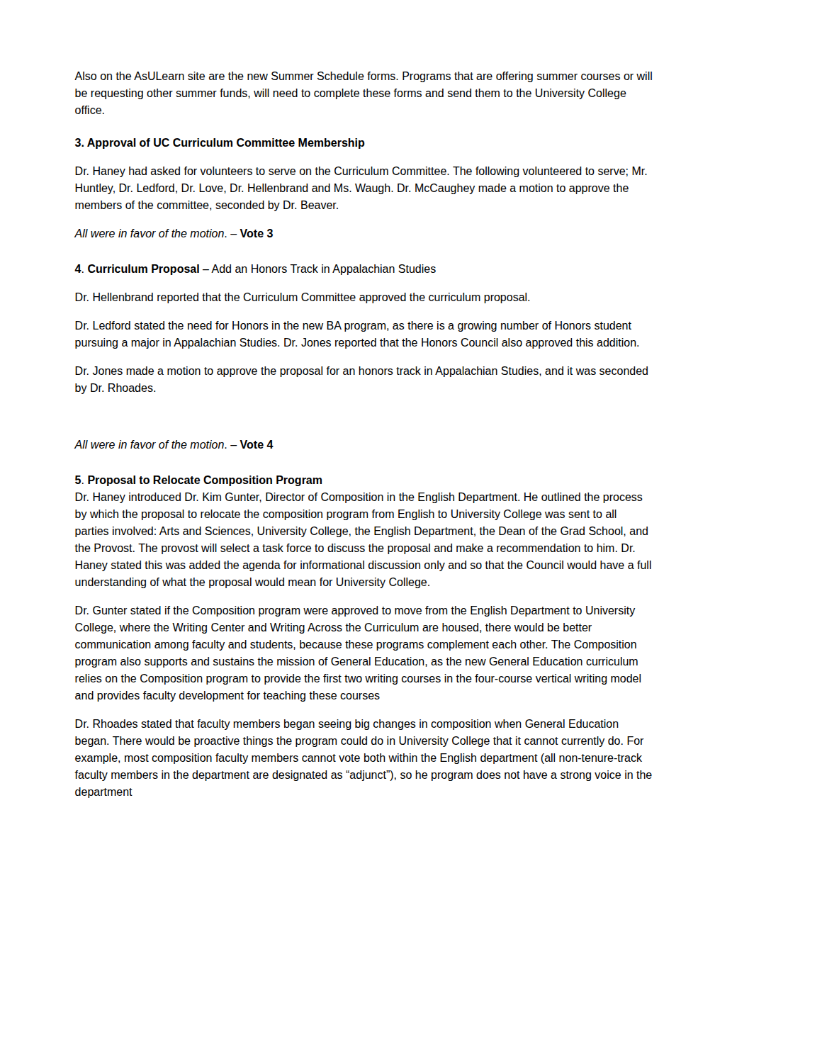Also on the AsULearn site are the new Summer Schedule forms. Programs that are offering summer courses or will be requesting other summer funds, will need to complete these forms and send them to the University College office.
3. Approval of UC Curriculum Committee Membership
Dr. Haney had asked for volunteers to serve on the Curriculum Committee. The following volunteered to serve; Mr. Huntley, Dr. Ledford, Dr. Love, Dr. Hellenbrand and Ms. Waugh. Dr. McCaughey made a motion to approve the members of the committee, seconded by Dr. Beaver.
All were in favor of the motion. – Vote 3
4. Curriculum Proposal – Add an Honors Track in Appalachian Studies
Dr. Hellenbrand reported that the Curriculum Committee approved the curriculum proposal.
Dr. Ledford stated the need for Honors in the new BA program, as there is a growing number of Honors student pursuing a major in Appalachian Studies. Dr. Jones reported that the Honors Council also approved this addition.
Dr. Jones made a motion to approve the proposal for an honors track in Appalachian Studies, and it was seconded by Dr. Rhoades.
All were in favor of the motion. – Vote 4
5. Proposal to Relocate Composition Program
Dr. Haney introduced Dr. Kim Gunter, Director of Composition in the English Department. He outlined the process by which the proposal to relocate the composition program from English to University College was sent to all parties involved: Arts and Sciences, University College, the English Department, the Dean of the Grad School, and the Provost. The provost will select a task force to discuss the proposal and make a recommendation to him. Dr. Haney stated this was added the agenda for informational discussion only and so that the Council would have a full understanding of what the proposal would mean for University College.
Dr. Gunter stated if the Composition program were approved to move from the English Department to University College, where the Writing Center and Writing Across the Curriculum are housed, there would be better communication among faculty and students, because these programs complement each other. The Composition program also supports and sustains the mission of General Education, as the new General Education curriculum relies on the Composition program to provide the first two writing courses in the four-course vertical writing model and provides faculty development for teaching these courses
Dr. Rhoades stated that faculty members began seeing big changes in composition when General Education began. There would be proactive things the program could do in University College that it cannot currently do. For example, most composition faculty members cannot vote both within the English department (all non-tenure-track faculty members in the department are designated as “adjunct”), so he program does not have a strong voice in the department